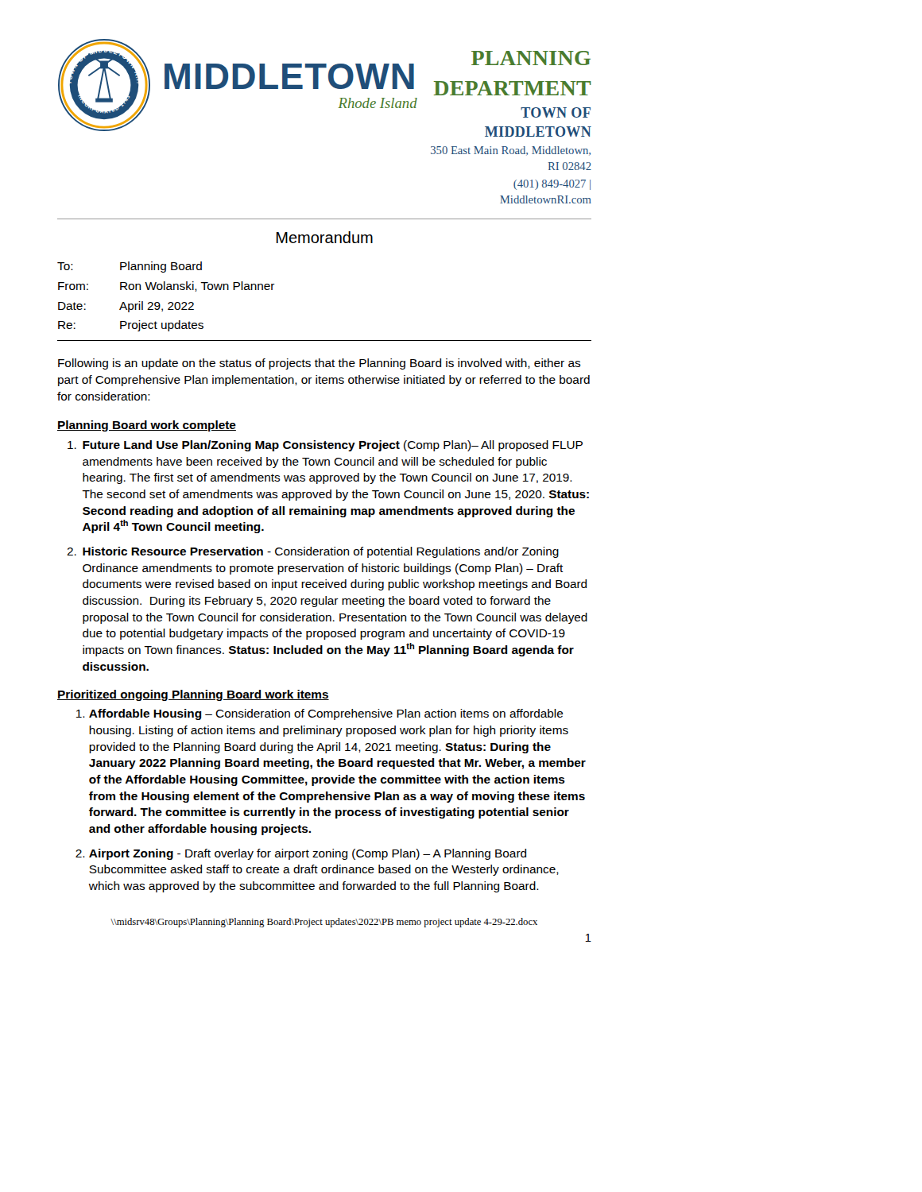TOWN OF MIDDLETOWN R.I. INCORPORATED 1743
MIDDLETOWN
Rhode Island
PLANNING DEPARTMENT
TOWN OF MIDDLETOWN
350 East Main Road, Middletown, RI 02842
(401) 849-4027 | MiddletownRI.com
Memorandum
| To: | Planning Board |
| From: | Ron Wolanski, Town Planner |
| Date: | April 29, 2022 |
| Re: | Project updates |
Following is an update on the status of projects that the Planning Board is involved with, either as part of Comprehensive Plan implementation, or items otherwise initiated by or referred to the board for consideration:
Planning Board work complete
Future Land Use Plan/Zoning Map Consistency Project (Comp Plan)– All proposed FLUP amendments have been received by the Town Council and will be scheduled for public hearing. The first set of amendments was approved by the Town Council on June 17, 2019. The second set of amendments was approved by the Town Council on June 15, 2020. Status: Second reading and adoption of all remaining map amendments approved during the April 4th Town Council meeting.
Historic Resource Preservation - Consideration of potential Regulations and/or Zoning Ordinance amendments to promote preservation of historic buildings (Comp Plan) – Draft documents were revised based on input received during public workshop meetings and Board discussion. During its February 5, 2020 regular meeting the board voted to forward the proposal to the Town Council for consideration. Presentation to the Town Council was delayed due to potential budgetary impacts of the proposed program and uncertainty of COVID-19 impacts on Town finances. Status: Included on the May 11th Planning Board agenda for discussion.
Prioritized ongoing Planning Board work items
Affordable Housing – Consideration of Comprehensive Plan action items on affordable housing. Listing of action items and preliminary proposed work plan for high priority items provided to the Planning Board during the April 14, 2021 meeting. Status: During the January 2022 Planning Board meeting, the Board requested that Mr. Weber, a member of the Affordable Housing Committee, provide the committee with the action items from the Housing element of the Comprehensive Plan as a way of moving these items forward. The committee is currently in the process of investigating potential senior and other affordable housing projects.
Airport Zoning - Draft overlay for airport zoning (Comp Plan) – A Planning Board Subcommittee asked staff to create a draft ordinance based on the Westerly ordinance, which was approved by the subcommittee and forwarded to the full Planning Board.
\\midsrv48\Groups\Planning\Planning Board\Project updates\2022\PB memo project update 4-29-22.docx
1